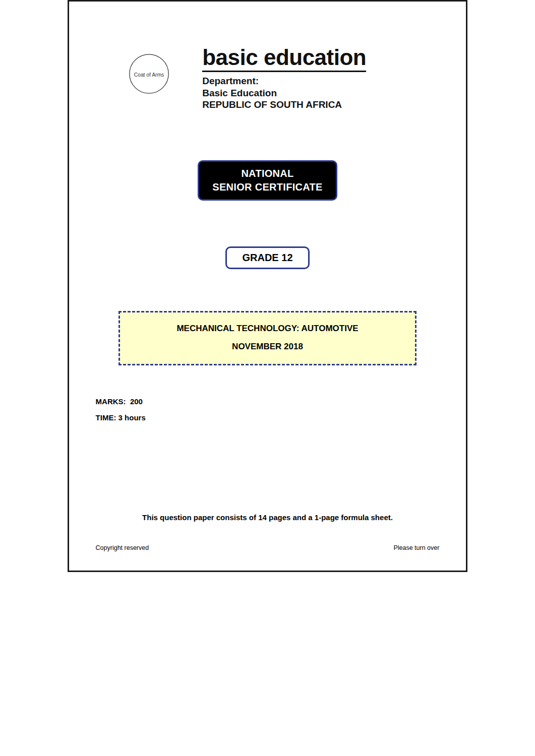basic education
Department:
Basic Education
REPUBLIC OF SOUTH AFRICA
NATIONAL
SENIOR CERTIFICATE
GRADE 12
MECHANICAL TECHNOLOGY: AUTOMOTIVE
NOVEMBER 2018
MARKS: 200
TIME: 3 hours
This question paper consists of 14 pages and a 1-page formula sheet.
Copyright reserved Please turn over